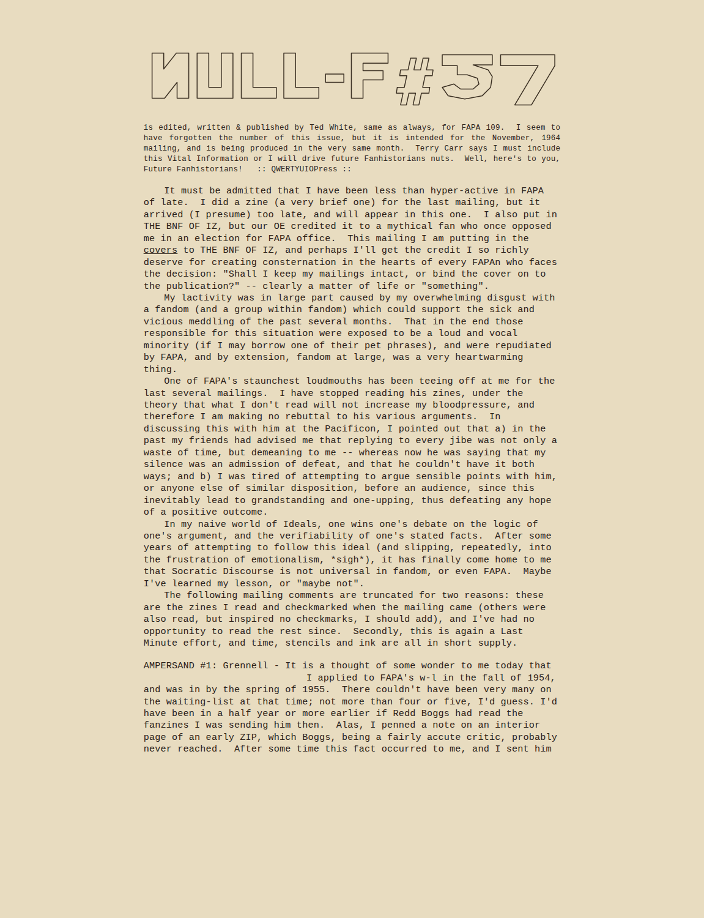is edited, written & published by Ted White, same as always, for FAPA 109. I seem to have forgotten the number of this issue, but it is intended for the November, 1964 mailing, and is being produced in the very same month. Terry Carr says I must include this Vital Information or I will drive future Fanhistorians nuts. Well, here's to you, Future Fanhistorians! :: QWERTYUIOPress ::
It must be admitted that I have been less than hyper-active in FAPA of late. I did a zine (a very brief one) for the last mailing, but it arrived (I presume) too late, and will appear in this one. I also put in THE BNF OF IZ, but our OE credited it to a mythical fan who once opposed me in an election for FAPA office. This mailing I am putting in the covers to THE BNF OF IZ, and perhaps I'll get the credit I so richly deserve for creating consternation in the hearts of every FAPAn who faces the decision: "Shall I keep my mailings intact, or bind the cover on to the publication?" -- clearly a matter of life or "something".
My lactivity was in large part caused by my overwhelming disgust with a fandom (and a group within fandom) which could support the sick and vicious meddling of the past several months. That in the end those responsible for this situation were exposed to be a loud and vocal minority (if I may borrow one of their pet phrases), and were repudiated by FAPA, and by extension, fandom at large, was a very heartwarming thing.
One of FAPA's staunchest loudmouths has been teeing off at me for the last several mailings. I have stopped reading his zines, under the theory that what I don't read will not increase my bloodpressure, and therefore I am making no rebuttal to his various arguments. In discussing this with him at the Pacificon, I pointed out that a) in the past my friends had advised me that replying to every jibe was not only a waste of time, but demeaning to me -- whereas now he was saying that my silence was an admission of defeat, and that he couldn't have it both ways; and b) I was tired of attempting to argue sensible points with him, or anyone else of similar disposition, before an audience, since this inevitably lead to grandstanding and one-upping, thus defeating any hope of a positive outcome.
In my naive world of Ideals, one wins one's debate on the logic of one's argument, and the verifiability of one's stated facts. After some years of attempting to follow this ideal (and slipping, repeatedly, into the frustration of emotionalism, *sigh*), it has finally come home to me that Socratic Discourse is not universal in fandom, or even FAPA. Maybe I've learned my lesson, or "maybe not".
The following mailing comments are truncated for two reasons: these are the zines I read and checkmarked when the mailing came (others were also read, but inspired no checkmarks, I should add), and I've had no opportunity to read the rest since. Secondly, this is again a Last Minute effort, and time, stencils and ink are all in short supply.
AMPERSAND #1: Grennell - It is a thought of some wonder to me today that I applied to FAPA's w-l in the fall of 1954,
and was in by the spring of 1955. There couldn't have been very many on the waiting-list at that time; not more than four or five, I'd guess. I'd have been in a half year or more earlier if Redd Boggs had read the fanzines I was sending him then. Alas, I penned a note on an interior page of an early ZIP, which Boggs, being a fairly accute critic, probably never reached. After some time this fact occurred to me, and I sent him